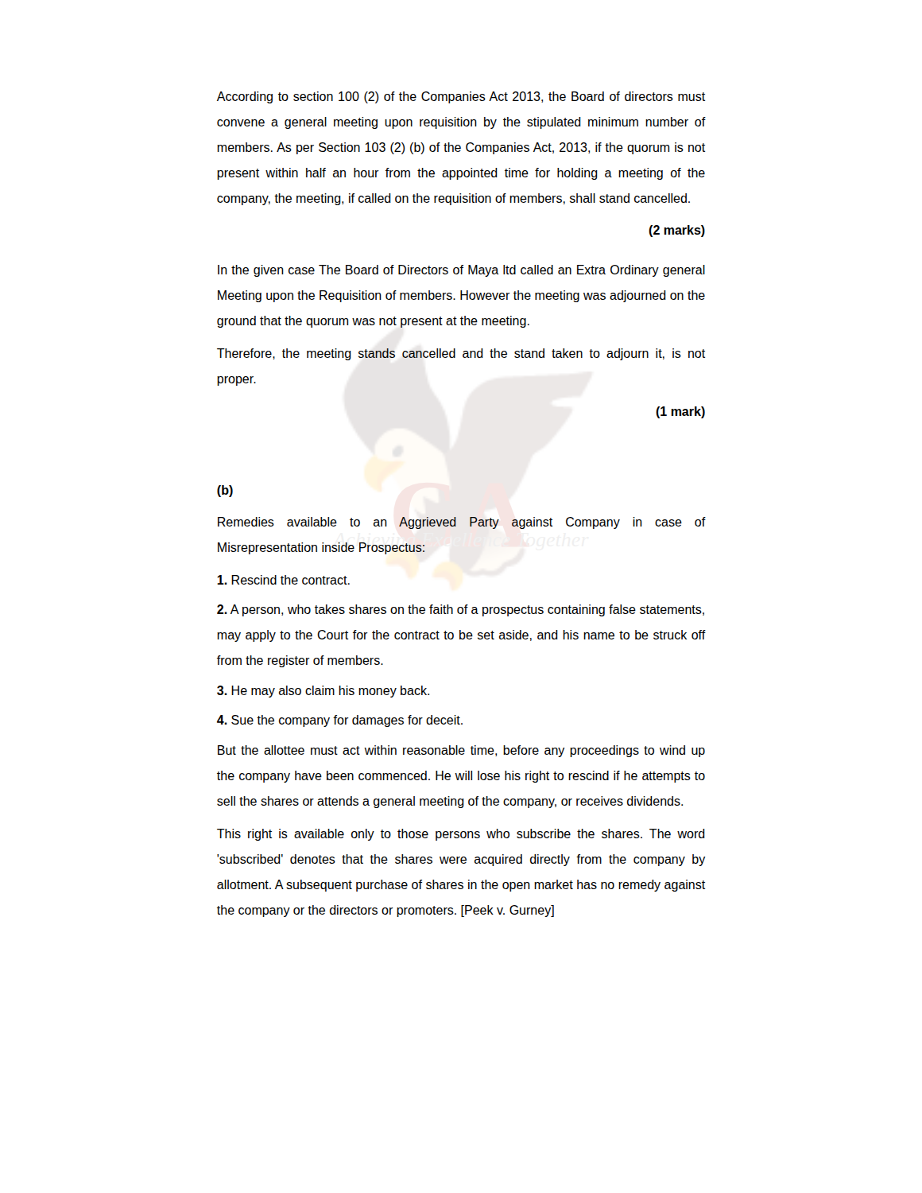🦅
CA
Achieving Excellence Together
According to section 100 (2) of the Companies Act 2013, the Board of directors must convene a general meeting upon requisition by the stipulated minimum number of members. As per Section 103 (2) (b) of the Companies Act, 2013, if the quorum is not present within half an hour from the appointed time for holding a meeting of the company, the meeting, if called on the requisition of members, shall stand cancelled.
(2 marks)
In the given case The Board of Directors of Maya ltd called an Extra Ordinary general Meeting upon the Requisition of members. However the meeting was adjourned on the ground that the quorum was not present at the meeting.
Therefore, the meeting stands cancelled and the stand taken to adjourn it, is not proper.
(1 mark)
(b)
Remedies available to an Aggrieved Party against Company in case of Misrepresentation inside Prospectus:
1. Rescind the contract.
2. A person, who takes shares on the faith of a prospectus containing false statements, may apply to the Court for the contract to be set aside, and his name to be struck off from the register of members.
3. He may also claim his money back.
4. Sue the company for damages for deceit.
But the allottee must act within reasonable time, before any proceedings to wind up the company have been commenced. He will lose his right to rescind if he attempts to sell the shares or attends a general meeting of the company, or receives dividends.
This right is available only to those persons who subscribe the shares. The word 'subscribed' denotes that the shares were acquired directly from the company by allotment. A subsequent purchase of shares in the open market has no remedy against the company or the directors or promoters. [Peek v. Gurney]